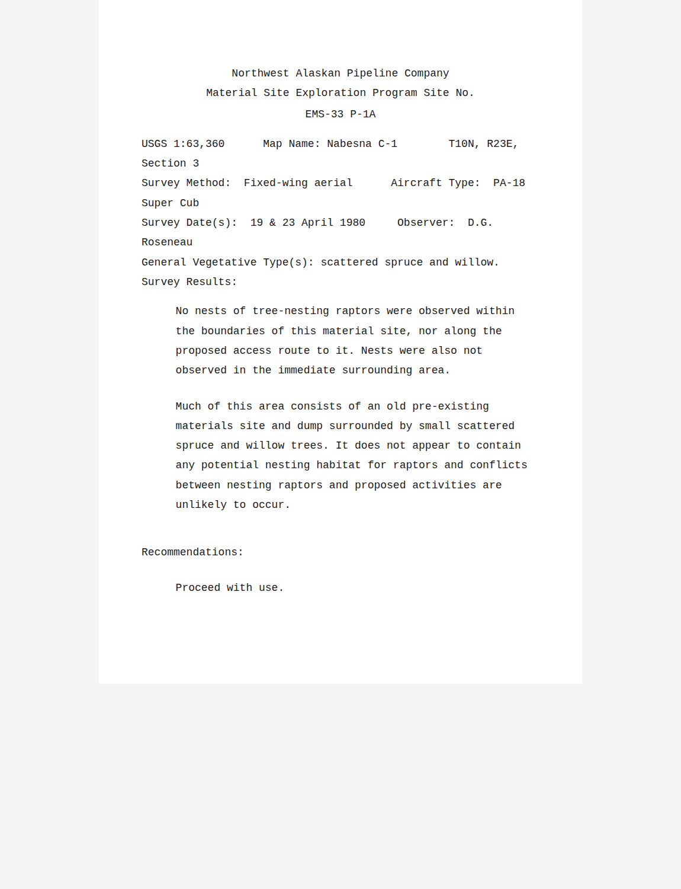Northwest Alaskan Pipeline Company
Material Site Exploration Program Site No.
EMS-33 P-1A
USGS 1:63,360 Map Name: Nabesna C-1 T10N, R23E, Section 3
Survey Method: Fixed-wing aerial Aircraft Type: PA-18 Super Cub
Survey Date(s): 19 & 23 April 1980 Observer: D.G. Roseneau
General Vegetative Type(s): scattered spruce and willow.
Survey Results:
No nests of tree-nesting raptors were observed within the boundaries of this material site, nor along the proposed access route to it. Nests were also not observed in the immediate surrounding area.
Much of this area consists of an old pre-existing materials site and dump surrounded by small scattered spruce and willow trees. It does not appear to contain any potential nesting habitat for raptors and conflicts between nesting raptors and proposed activities are unlikely to occur.
Recommendations:
Proceed with use.